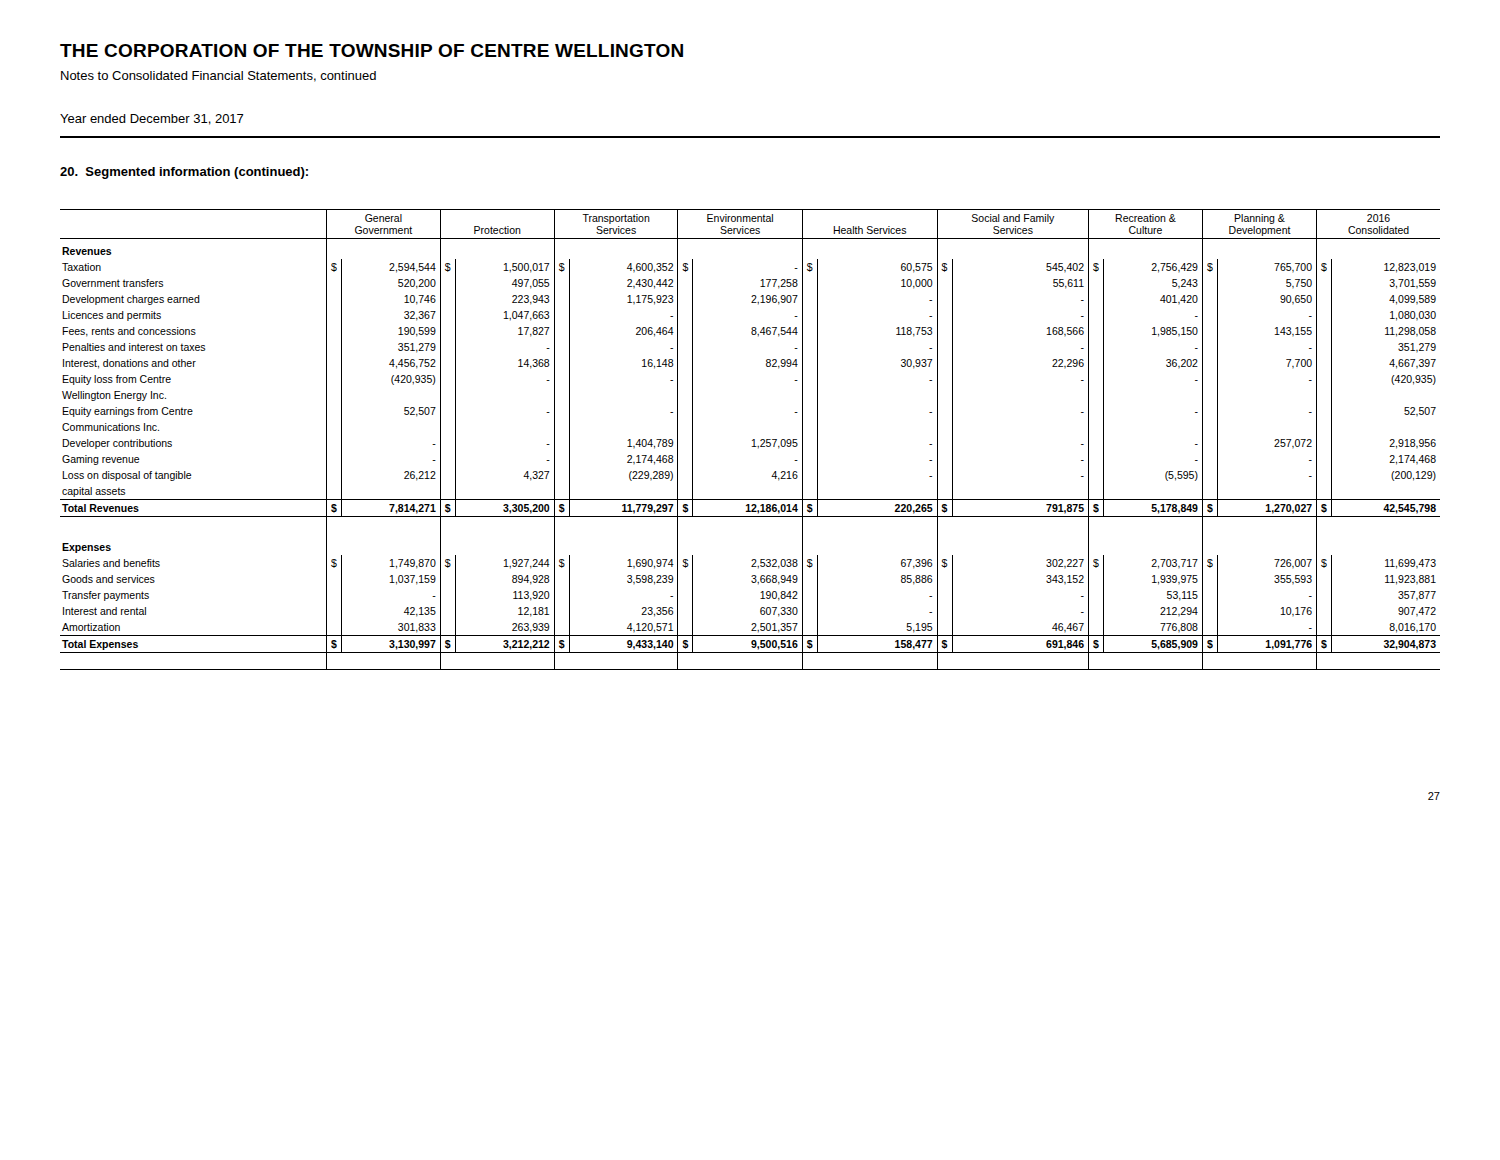THE CORPORATION OF THE TOWNSHIP OF CENTRE WELLINGTON
Notes to Consolidated Financial Statements, continued
Year ended December 31, 2017
20. Segmented information (continued):
| | General Government | Protection | Transportation Services | Environmental Services | Health Services | Social and Family Services | Recreation & Culture | Planning & Development | 2016 Consolidated |
| --- | --- | --- | --- | --- | --- | --- | --- | --- | --- |
| Revenues | | | | | | | | | |
| Taxation | $ | 2,594,544 | $ | 1,500,017 | $ | 4,600,352 | $ | - | $ | 60,575 | $ | 545,402 | $ | 2,756,429 | $ | 765,700 | $ | 12,823,019 |
| Government transfers | | 520,200 | | 497,055 | | 2,430,442 | | 177,258 | | 10,000 | | 55,611 | | 5,243 | | 5,750 | | 3,701,559 |
| Development charges earned | | 10,746 | | 223,943 | | 1,175,923 | | 2,196,907 | | - | | - | | 401,420 | | 90,650 | | 4,099,589 |
| Licences and permits | | 32,367 | | 1,047,663 | | - | | - | | - | | - | | - | | - | | 1,080,030 |
| Fees, rents and concessions | | 190,599 | | 17,827 | | 206,464 | | 8,467,544 | | 118,753 | | 168,566 | | 1,985,150 | | 143,155 | | 11,298,058 |
| Penalties and interest on taxes | | 351,279 | | - | | - | | - | | - | | - | | - | | - | | 351,279 |
| Interest, donations and other | | 4,456,752 | | 14,368 | | 16,148 | | 82,994 | | 30,937 | | 22,296 | | 36,202 | | 7,700 | | 4,667,397 |
| Equity loss from Centre | | (420,935) | | - | | - | | - | | - | | - | | - | | - | | (420,935) |
| Wellington Energy Inc. | | | | | | | | | | | | | | | | | | |
| Equity earnings from Centre | | 52,507 | | - | | - | | - | | - | | - | | - | | - | | 52,507 |
| Communications Inc. | | | | | | | | | | | | | | | | | | |
| Developer contributions | | - | | - | | 1,404,789 | | 1,257,095 | | - | | - | | - | | 257,072 | | 2,918,956 |
| Gaming revenue | | - | | - | | 2,174,468 | | - | | - | | - | | - | | - | | 2,174,468 |
| Loss on disposal of tangible | | 26,212 | | 4,327 | | (229,289) | | 4,216 | | - | | - | | (5,595) | | - | | (200,129) |
| capital assets | | | | | | | | | | | | | | | | | | |
| Total Revenues | $ | 7,814,271 | $ | 3,305,200 | $ | 11,779,297 | $ | 12,186,014 | $ | 220,265 | $ | 791,875 | $ | 5,178,849 | $ | 1,270,027 | $ | 42,545,798 |
| Expenses | | | | | | | | | |
| Salaries and benefits | $ | 1,749,870 | $ | 1,927,244 | $ | 1,690,974 | $ | 2,532,038 | $ | 67,396 | $ | 302,227 | $ | 2,703,717 | $ | 726,007 | $ | 11,699,473 |
| Goods and services | | 1,037,159 | | 894,928 | | 3,598,239 | | 3,668,949 | | 85,886 | | 343,152 | | 1,939,975 | | 355,593 | | 11,923,881 |
| Transfer payments | | - | | 113,920 | | - | | 190,842 | | - | | - | | 53,115 | | - | | 357,877 |
| Interest and rental | | 42,135 | | 12,181 | | 23,356 | | 607,330 | | - | | - | | 212,294 | | 10,176 | | 907,472 |
| Amortization | | 301,833 | | 263,939 | | 4,120,571 | | 2,501,357 | | 5,195 | | 46,467 | | 776,808 | | - | | 8,016,170 |
| Total Expenses | $ | 3,130,997 | $ | 3,212,212 | $ | 9,433,140 | $ | 9,500,516 | $ | 158,477 | $ | 691,846 | $ | 5,685,909 | $ | 1,091,776 | $ | 32,904,873 |
27